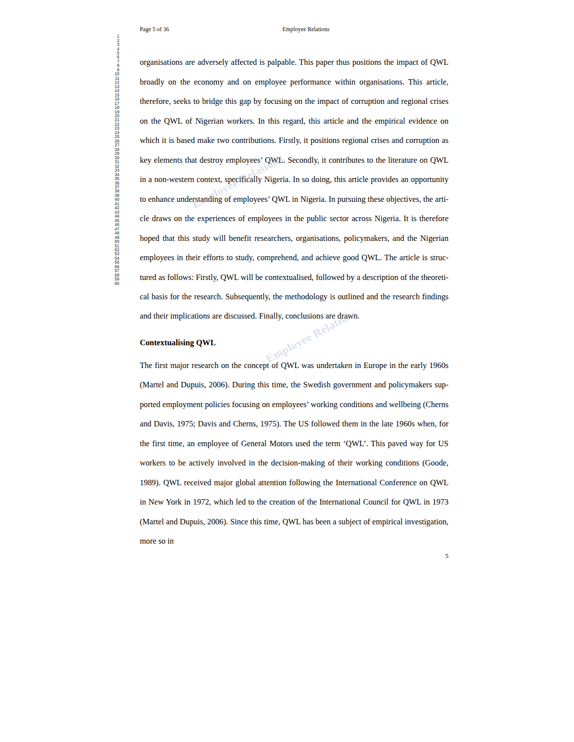Page 5 of 36 Employee Relations
12345 678910 1112131415 1617181920 2122232425 2627282930 3132333435 3637383940 4142434445 4647484950 5152535455 5657585960
Employee Relations
Employee Relations
organisations are adversely affected is palpable. This paper thus positions the impact of QWL broadly on the economy and on employee performance within organisations. This article, therefore, seeks to bridge this gap by focusing on the impact of corruption and regional crises on the QWL of Nigerian workers. In this regard, this article and the empirical evidence on which it is based make two contributions. Firstly, it positions regional crises and corruption as key elements that destroy employees’ QWL. Secondly, it contributes to the literature on QWL in a non-western context, specifically Nigeria. In so doing, this article provides an opportunity to enhance understanding of employees’ QWL in Nigeria. In pursuing these objectives, the article draws on the experiences of employees in the public sector across Nigeria. It is therefore hoped that this study will benefit researchers, organisations, policymakers, and the Nigerian employees in their efforts to study, comprehend, and achieve good QWL. The article is structured as follows: Firstly, QWL will be contextualised, followed by a description of the theoretical basis for the research. Subsequently, the methodology is outlined and the research findings and their implications are discussed. Finally, conclusions are drawn.
Contextualising QWL
The first major research on the concept of QWL was undertaken in Europe in the early 1960s (Martel and Dupuis, 2006). During this time, the Swedish government and policymakers supported employment policies focusing on employees’ working conditions and wellbeing (Cherns and Davis, 1975; Davis and Cherns, 1975). The US followed them in the late 1960s when, for the first time, an employee of General Motors used the term ‘QWL’. This paved way for US workers to be actively involved in the decision-making of their working conditions (Goode, 1989). QWL received major global attention following the International Conference on QWL in New York in 1972, which led to the creation of the International Council for QWL in 1973 (Martel and Dupuis, 2006). Since this time, QWL has been a subject of empirical investigation, more so in
5